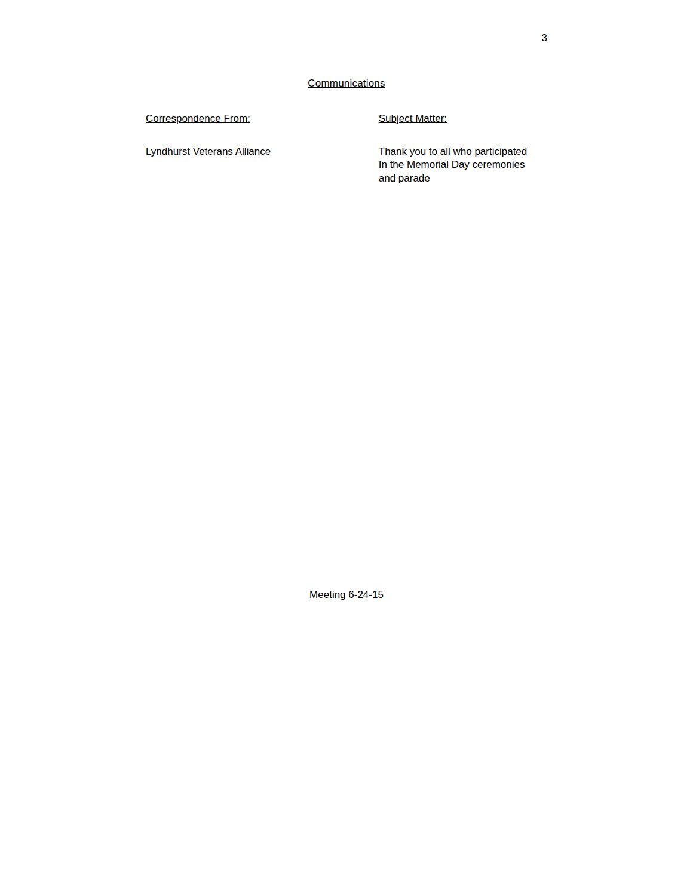3
Communications
| Correspondence From: | Subject Matter: |
| --- | --- |
| Lyndhurst Veterans Alliance | Thank you to all who participated In the Memorial Day ceremonies and parade |
Meeting 6-24-15